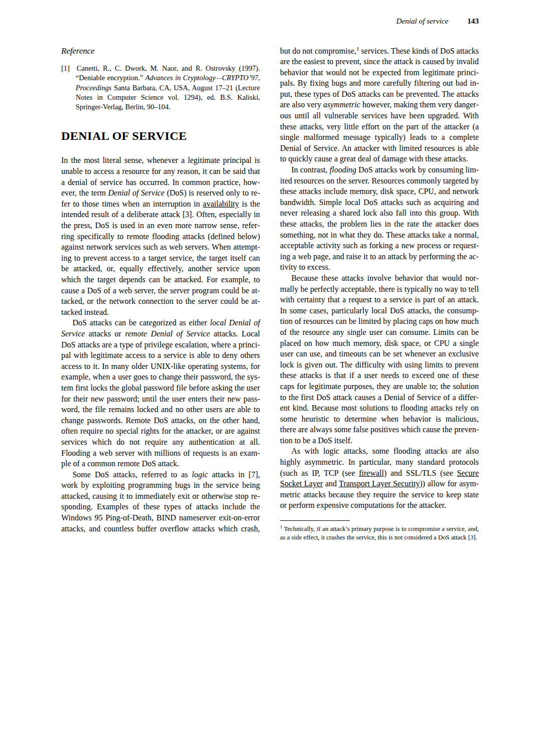Denial of service 143
Reference
[1] Canetti, R., C. Dwork, M. Naor, and R. Ostrovsky (1997). “Deniable encryption.” Advances in Cryptology—CRYPTO’97, Proceedings Santa Barbara, CA, USA, August 17–21 (Lecture Notes in Computer Science vol. 1294), ed. B.S. Kaliski, Springer-Verlag, Berlin, 90–104.
DENIAL OF SERVICE
In the most literal sense, whenever a legitimate principal is unable to access a resource for any reason, it can be said that a denial of service has occurred. In common practice, however, the term Denial of Service (DoS) is reserved only to refer to those times when an interruption in availability is the intended result of a deliberate attack [3]. Often, especially in the press, DoS is used in an even more narrow sense, referring specifically to remote flooding attacks (defined below) against network services such as web servers. When attempting to prevent access to a target service, the target itself can be attacked, or, equally effectively, another service upon which the target depends can be attacked. For example, to cause a DoS of a web server, the server program could be attacked, or the network connection to the server could be attacked instead.
DoS attacks can be categorized as either local Denial of Service attacks or remote Denial of Service attacks. Local DoS attacks are a type of privilege escalation, where a principal with legitimate access to a service is able to deny others access to it. In many older UNIX-like operating systems, for example, when a user goes to change their password, the system first locks the global password file before asking the user for their new password; until the user enters their new password, the file remains locked and no other users are able to change passwords. Remote DoS attacks, on the other hand, often require no special rights for the attacker, or are against services which do not require any authentication at all. Flooding a web server with millions of requests is an example of a common remote DoS attack.
Some DoS attacks, referred to as logic attacks in [7], work by exploiting programming bugs in the service being attacked, causing it to immediately exit or otherwise stop responding. Examples of these types of attacks include the Windows 95 Ping-of-Death, BIND nameserver exit-on-error attacks, and countless buffer overflow attacks which crash, but do not compromise,1 services. These kinds of DoS attacks are the easiest to prevent, since the attack is caused by invalid behavior that would not be expected from legitimate principals. By fixing bugs and more carefully filtering out bad input, these types of DoS attacks can be prevented. The attacks are also very asymmetric however, making them very dangerous until all vulnerable services have been upgraded. With these attacks, very little effort on the part of the attacker (a single malformed message typically) leads to a complete Denial of Service. An attacker with limited resources is able to quickly cause a great deal of damage with these attacks.
In contrast, flooding DoS attacks work by consuming limited resources on the server. Resources commonly targeted by these attacks include memory, disk space, CPU, and network bandwidth. Simple local DoS attacks such as acquiring and never releasing a shared lock also fall into this group. With these attacks, the problem lies in the rate the attacker does something, not in what they do. These attacks take a normal, acceptable activity such as forking a new process or requesting a web page, and raise it to an attack by performing the activity to excess.
Because these attacks involve behavior that would normally be perfectly acceptable, there is typically no way to tell with certainty that a request to a service is part of an attack. In some cases, particularly local DoS attacks, the consumption of resources can be limited by placing caps on how much of the resource any single user can consume. Limits can be placed on how much memory, disk space, or CPU a single user can use, and timeouts can be set whenever an exclusive lock is given out. The difficulty with using limits to prevent these attacks is that if a user needs to exceed one of these caps for legitimate purposes, they are unable to; the solution to the first DoS attack causes a Denial of Service of a different kind. Because most solutions to flooding attacks rely on some heuristic to determine when behavior is malicious, there are always some false positives which cause the prevention to be a DoS itself.
As with logic attacks, some flooding attacks are also highly asymmetric. In particular, many standard protocols (such as IP, TCP (see firewall) and SSL/TLS (see Secure Socket Layer and Transport Layer Security)) allow for asymmetric attacks because they require the service to keep state or perform expensive computations for the attacker.
1 Technically, if an attack’s primary purpose is to compromise a service, and, as a side effect, it crashes the service, this is not considered a DoS attack [3].